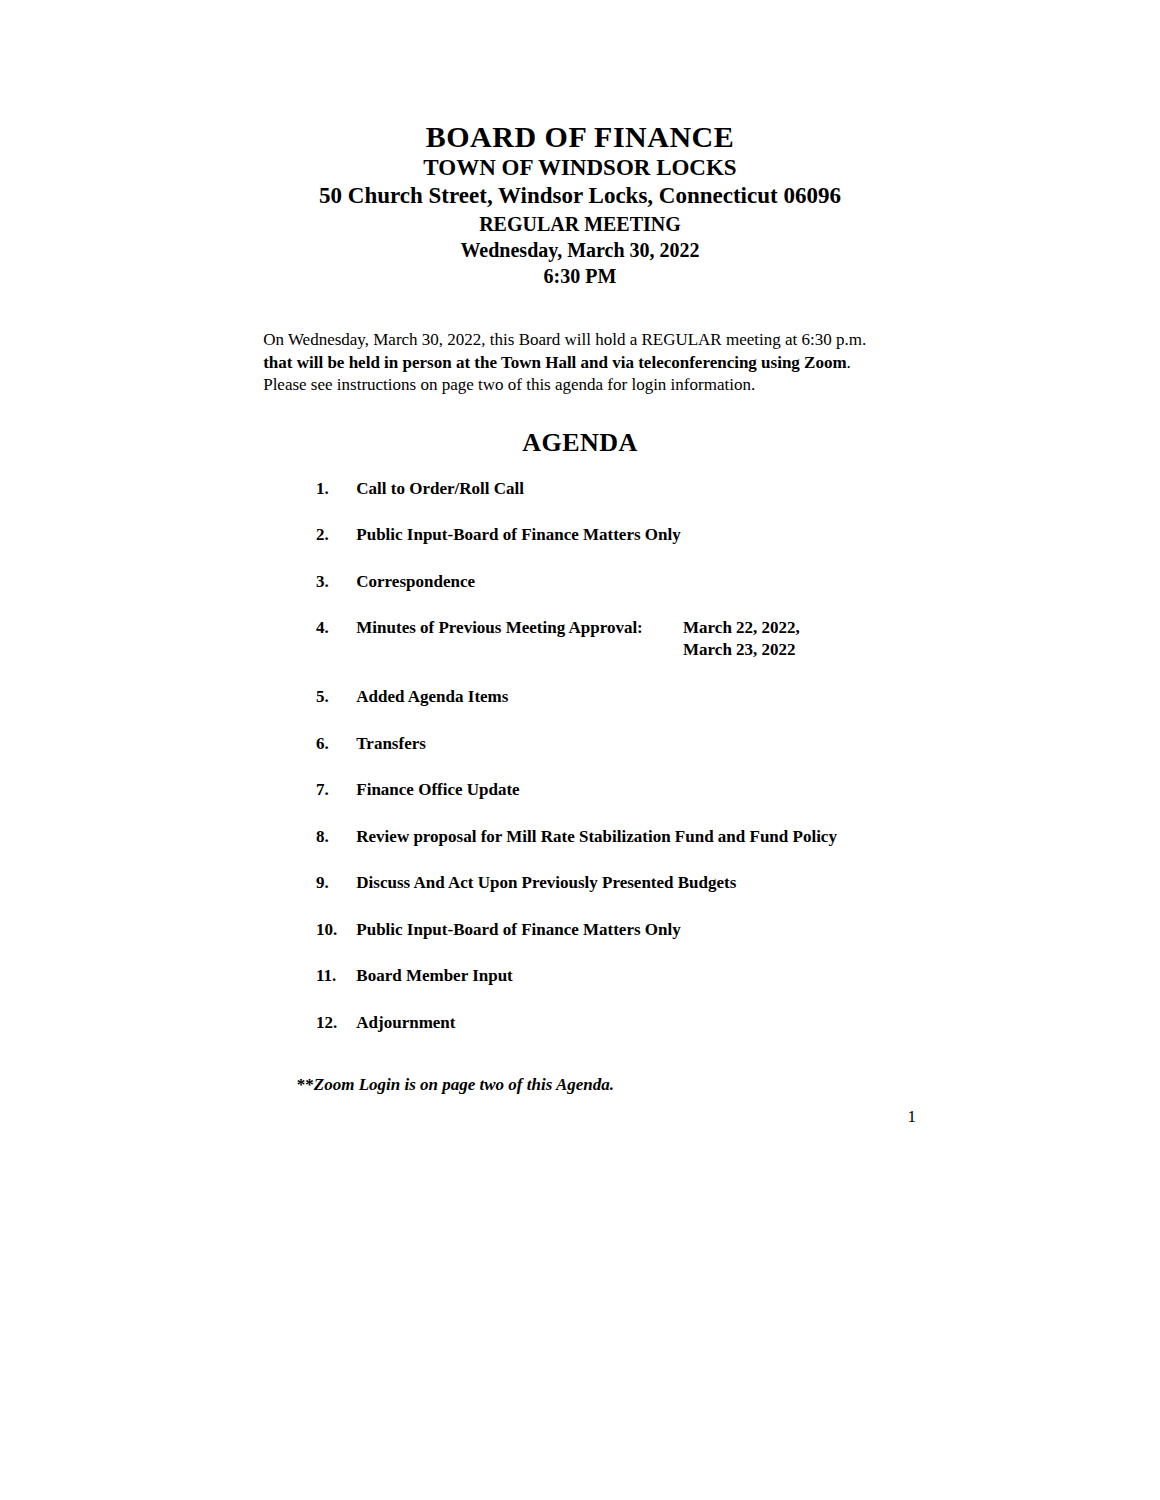BOARD OF FINANCE
TOWN OF WINDSOR LOCKS
50 Church Street, Windsor Locks, Connecticut 06096
REGULAR MEETING
Wednesday, March 30, 2022
6:30 PM
On Wednesday, March 30, 2022, this Board will hold a REGULAR meeting at 6:30 p.m. that will be held in person at the Town Hall and via teleconferencing using Zoom. Please see instructions on page two of this agenda for login information.
AGENDA
Call to Order/Roll Call
Public Input-Board of Finance Matters Only
Correspondence
Minutes of Previous Meeting Approval:March 22, 2022,March 23, 2022
Added Agenda Items
Transfers
Finance Office Update
Review proposal for Mill Rate Stabilization Fund and Fund Policy
Discuss And Act Upon Previously Presented Budgets
Public Input-Board of Finance Matters Only
Board Member Input
Adjournment
**Zoom Login is on page two of this Agenda.
1